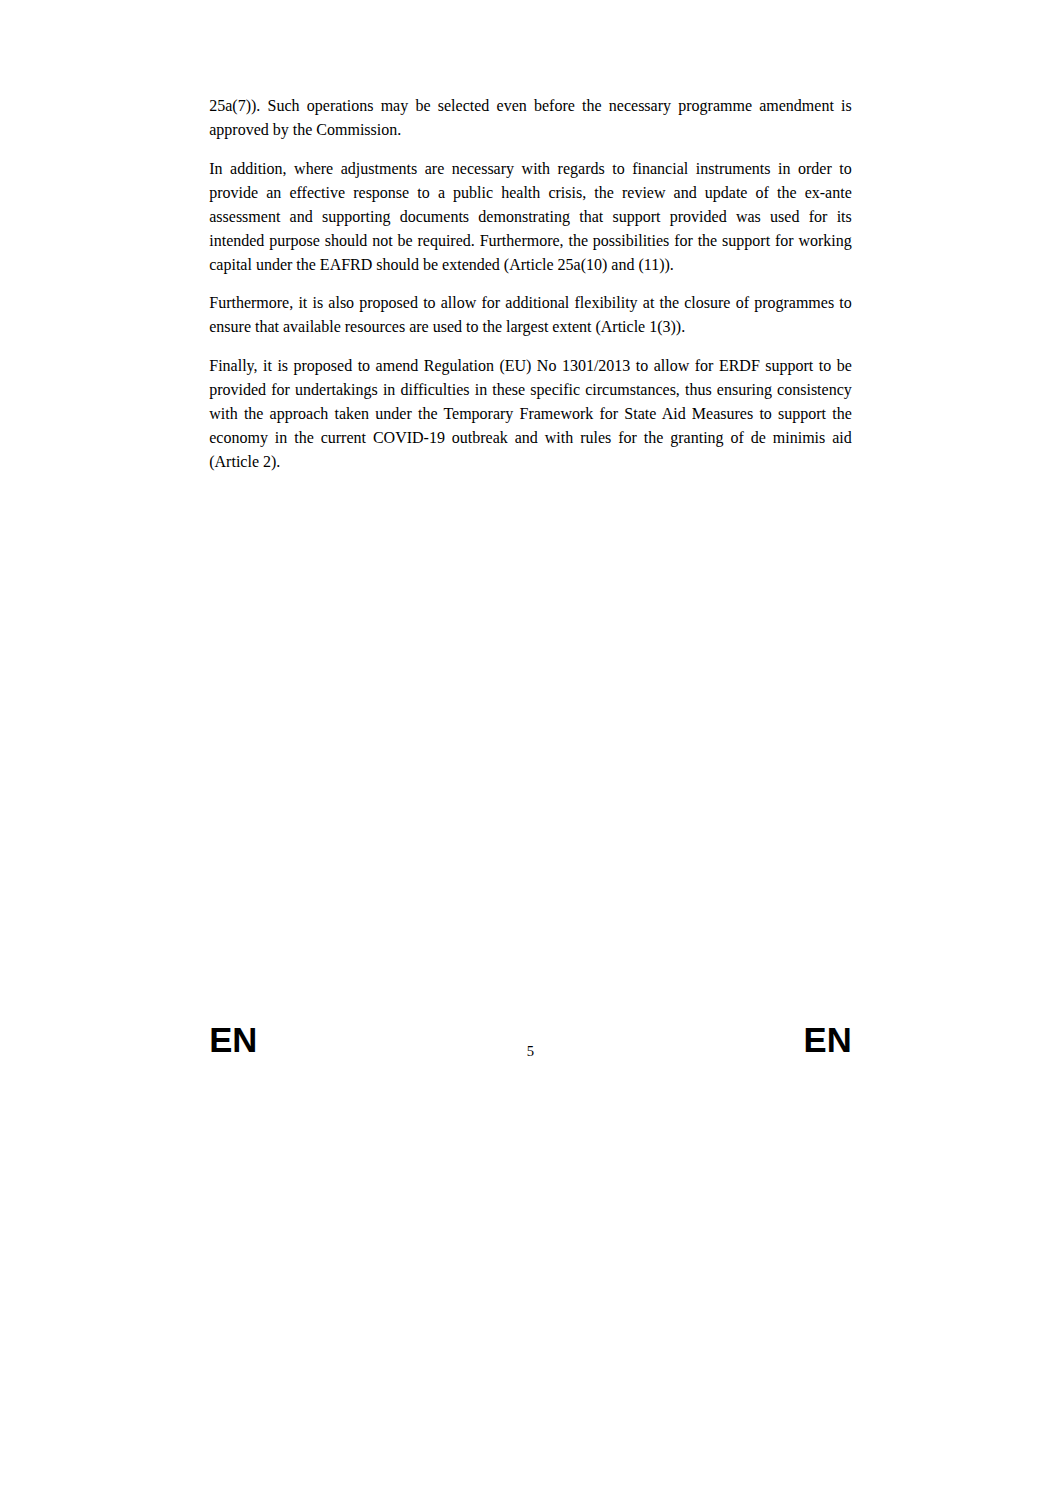25a(7)). Such operations may be selected even before the necessary programme amendment is approved by the Commission.
In addition, where adjustments are necessary with regards to financial instruments in order to provide an effective response to a public health crisis, the review and update of the ex-ante assessment and supporting documents demonstrating that support provided was used for its intended purpose should not be required. Furthermore, the possibilities for the support for working capital under the EAFRD should be extended (Article 25a(10) and (11)).
Furthermore, it is also proposed to allow for additional flexibility at the closure of programmes to ensure that available resources are used to the largest extent (Article 1(3)).
Finally, it is proposed to amend Regulation (EU) No 1301/2013 to allow for ERDF support to be provided for undertakings in difficulties in these specific circumstances, thus ensuring consistency with the approach taken under the Temporary Framework for State Aid Measures to support the economy in the current COVID-19 outbreak and with rules for the granting of de minimis aid (Article 2).
EN 5 EN